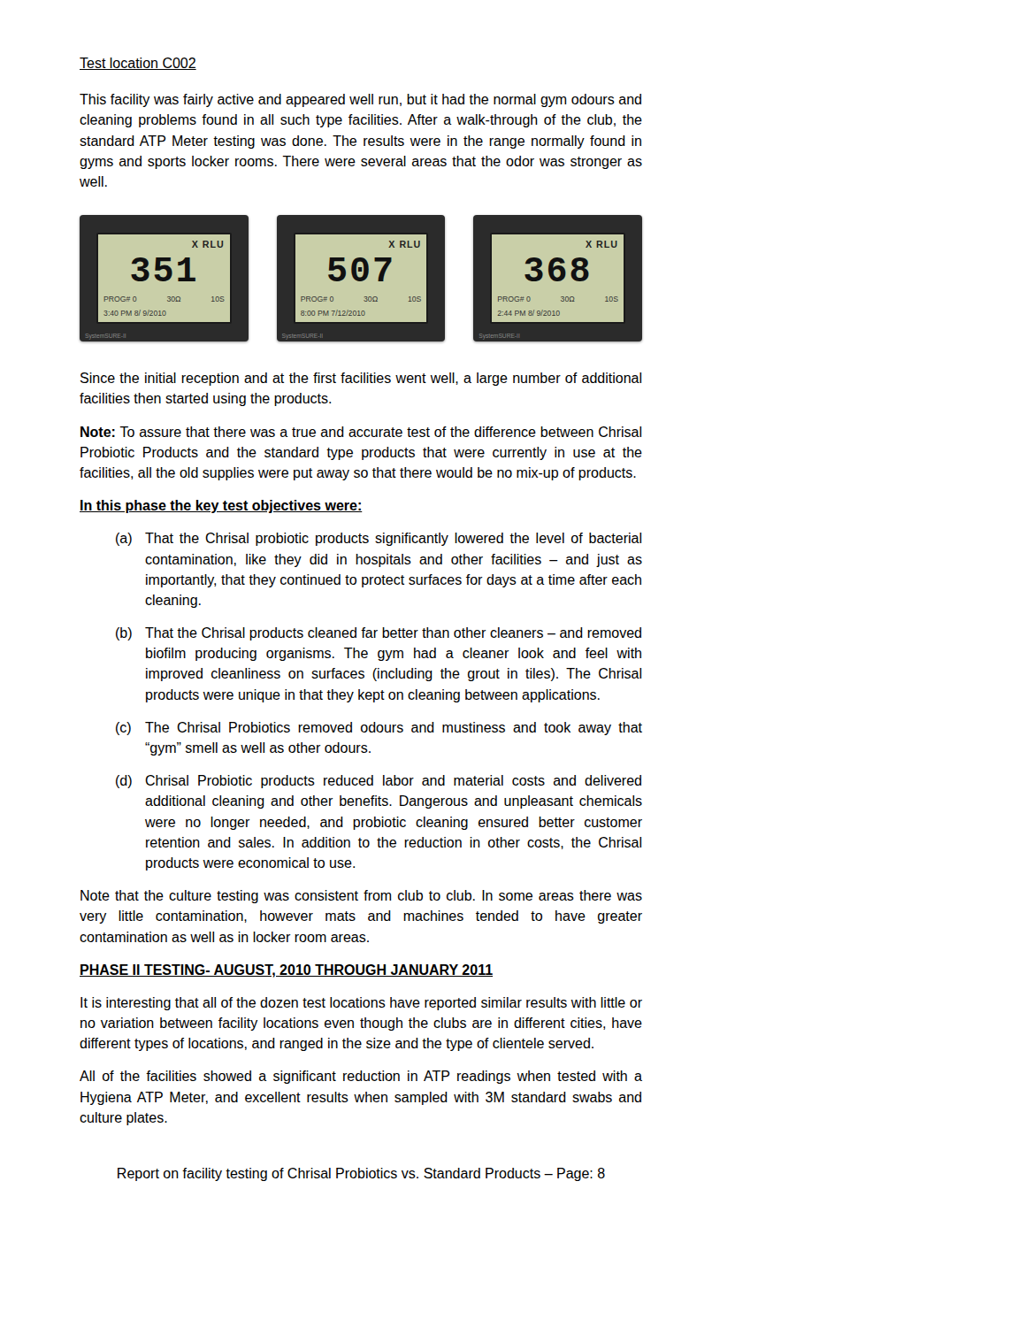Test location C002
This facility was fairly active and appeared well run, but it had the normal gym odours and cleaning problems found in all such type facilities. After a walk-through of the club, the standard ATP Meter testing was done. The results were in the range normally found in gyms and sports locker rooms. There were several areas that the odor was stronger as well.
X RLU
351
PROG# 030Ω 10S
3:40 PM 8/ 9/2010
SystemSURE-II
X RLU
507
PROG# 030Ω 10S
8:00 PM 7/12/2010
SystemSURE-II
X RLU
368
PROG# 030Ω 10S
2:44 PM 8/ 9/2010
SystemSURE-II
Since the initial reception and at the first facilities went well, a large number of additional facilities then started using the products.
Note: To assure that there was a true and accurate test of the difference between Chrisal Probiotic Products and the standard type products that were currently in use at the facilities, all the old supplies were put away so that there would be no mix-up of products.
In this phase the key test objectives were:
(a) That the Chrisal probiotic products significantly lowered the level of bacterial contamination, like they did in hospitals and other facilities – and just as importantly, that they continued to protect surfaces for days at a time after each cleaning.
(b) That the Chrisal products cleaned far better than other cleaners – and removed biofilm producing organisms. The gym had a cleaner look and feel with improved cleanliness on surfaces (including the grout in tiles). The Chrisal products were unique in that they kept on cleaning between applications.
(c) The Chrisal Probiotics removed odours and mustiness and took away that “gym” smell as well as other odours.
(d) Chrisal Probiotic products reduced labor and material costs and delivered additional cleaning and other benefits. Dangerous and unpleasant chemicals were no longer needed, and probiotic cleaning ensured better customer retention and sales. In addition to the reduction in other costs, the Chrisal products were economical to use.
Note that the culture testing was consistent from club to club. In some areas there was very little contamination, however mats and machines tended to have greater contamination as well as in locker room areas.
PHASE II TESTING- AUGUST, 2010 THROUGH JANUARY 2011
It is interesting that all of the dozen test locations have reported similar results with little or no variation between facility locations even though the clubs are in different cities, have different types of locations, and ranged in the size and the type of clientele served.
All of the facilities showed a significant reduction in ATP readings when tested with a Hygiena ATP Meter, and excellent results when sampled with 3M standard swabs and culture plates.
Report on facility testing of Chrisal Probiotics vs. Standard Products – Page: 8